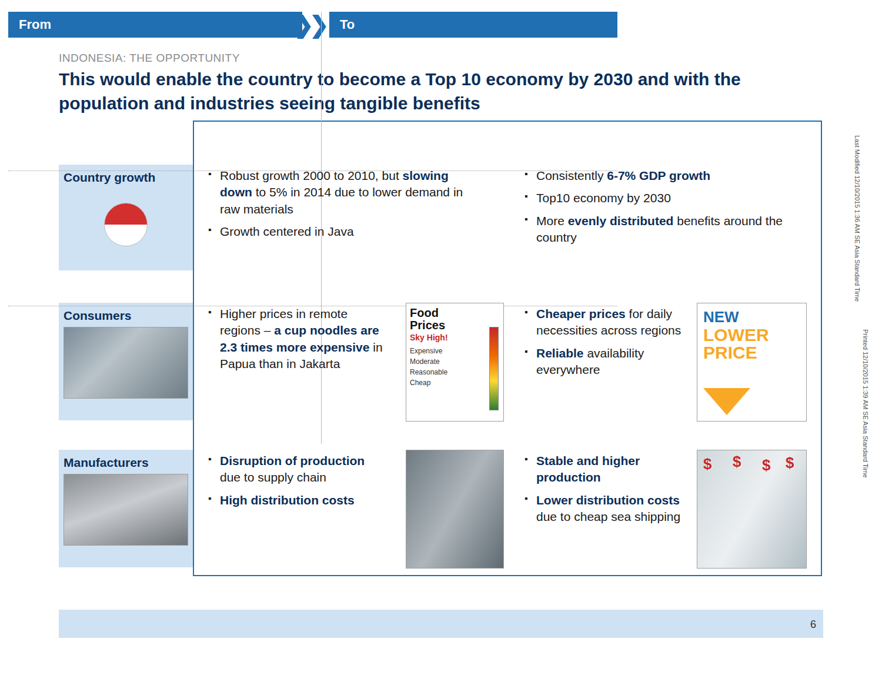Indonesia: The Opportunity
This would enable the country to become a Top 10 economy by 2030 and with the population and industries seeing tangible benefits
Country growth
Consumers
Manufacturers
From
❯❯
To
Robust growth 2000 to 2010, but slowing down to 5% in 2014 due to lower demand in raw materials
Growth centered in Java
Consistently 6-7% GDP growth
Top10 economy by 2030
More evenly distributed benefits around the country
Higher prices in remote regions – a cup noodles are 2.3 times more expensive in Papua than in Jakarta
Food
Prices
Sky High!
Expensive
Moderate
Reasonable
Cheap
Cheaper prices for daily necessities across regions
Reliable availability everywhere
NEW
LOWER
PRICE
Disruption of production due to supply chain
High distribution costs
Stable and higher production
Lower distribution costs due to cheap sea shipping
$ $ $ $
Last Modified 12/10/2015 1:36 AM SE Asia Standard Time Printed 12/10/2015 1:39 AM SE Asia Standard Time
6